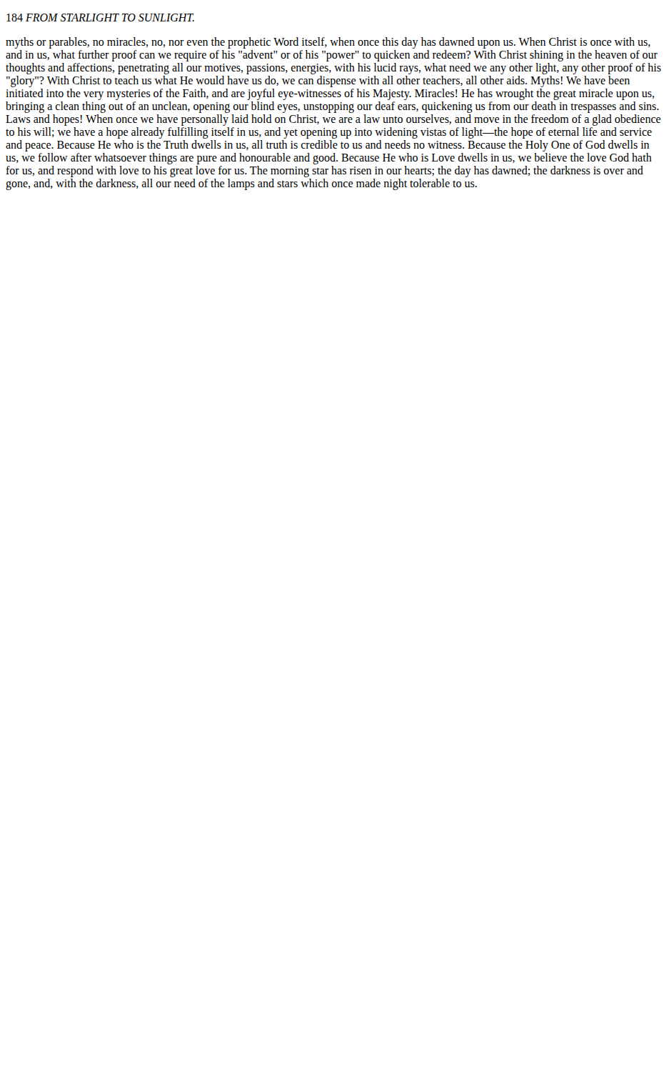184 FROM STARLIGHT TO SUNLIGHT.
myths or parables, no miracles, no, nor even the prophetic Word itself, when once this day has dawned upon us. When Christ is once with us, and in us, what further proof can we require of his "advent" or of his "power" to quicken and redeem? With Christ shining in the heaven of our thoughts and affections, penetrating all our motives, passions, energies, with his lucid rays, what need we any other light, any other proof of his "glory"? With Christ to teach us what He would have us do, we can dispense with all other teachers, all other aids. Myths! We have been initiated into the very mysteries of the Faith, and are joyful eye-witnesses of his Majesty. Miracles! He has wrought the great miracle upon us, bringing a clean thing out of an unclean, opening our blind eyes, unstopping our deaf ears, quickening us from our death in trespasses and sins. Laws and hopes! When once we have personally laid hold on Christ, we are a law unto ourselves, and move in the freedom of a glad obedience to his will; we have a hope already fulfilling itself in us, and yet opening up into widening vistas of light—the hope of eternal life and service and peace. Because He who is the Truth dwells in us, all truth is credible to us and needs no witness. Because the Holy One of God dwells in us, we follow after whatsoever things are pure and honourable and good. Because He who is Love dwells in us, we believe the love God hath for us, and respond with love to his great love for us. The morning star has risen in our hearts; the day has dawned; the darkness is over and gone, and, with the darkness, all our need of the lamps and stars which once made night tolerable to us.